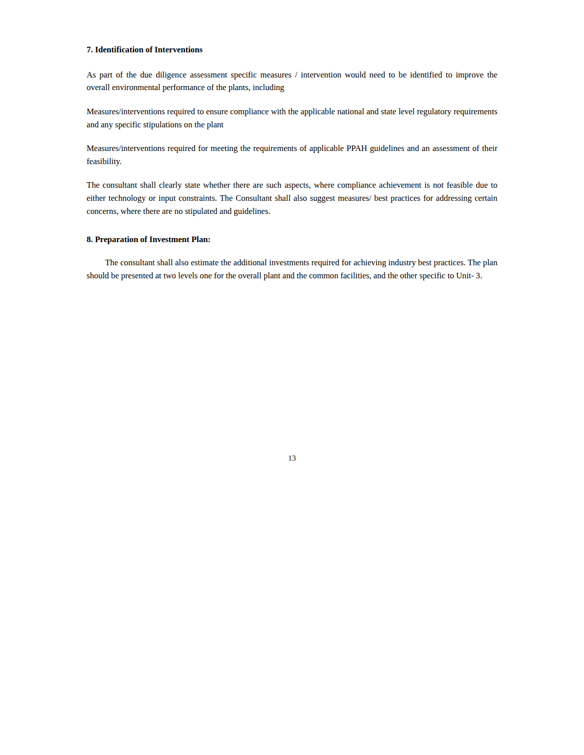7. Identification of Interventions
As part of the due diligence assessment specific measures / intervention would need to be identified to improve the overall environmental performance of the plants, including
Measures/interventions required to ensure compliance with the applicable national and state level regulatory requirements and any specific stipulations on the plant
Measures/interventions required for meeting the requirements of applicable PPAH guidelines and an assessment of their feasibility.
The consultant shall clearly state whether there are such aspects, where compliance achievement is not feasible due to either technology or input constraints. The Consultant shall also suggest measures/ best practices for addressing certain concerns, where there are no stipulated and guidelines.
8. Preparation of Investment Plan:
The consultant shall also estimate the additional investments required for achieving industry best practices. The plan should be presented at two levels one for the overall plant and the common facilities, and the other specific to Unit- 3.
13